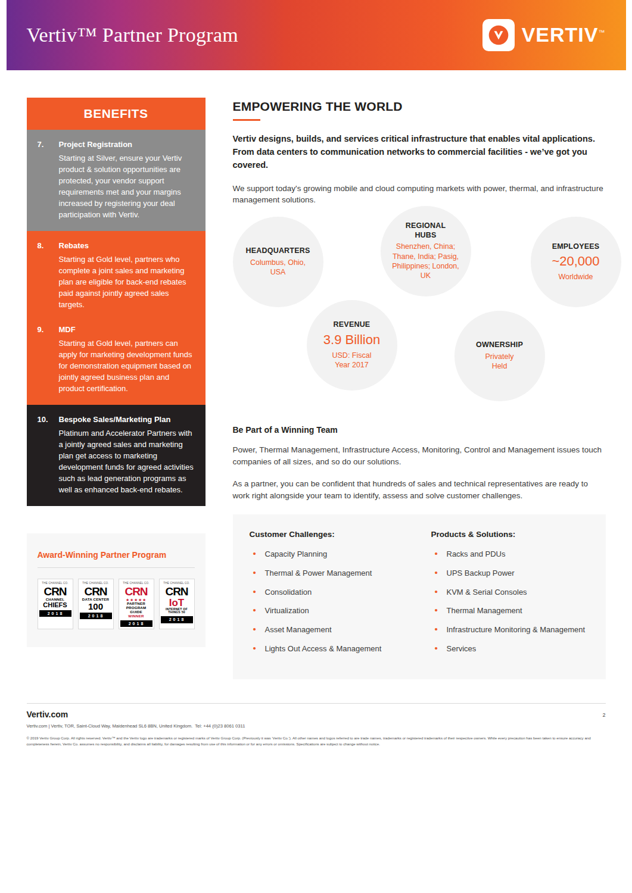Vertiv™ Partner Program
VERTIV™
BENEFITS
7.
Project Registration
Starting at Silver, ensure your Vertiv product & solution opportunities are protected, your vendor support requirements met and your margins increased by registering your deal participation with Vertiv.
8.
Rebates
Starting at Gold level, partners who complete a joint sales and marketing plan are eligible for back-end rebates paid against jointly agreed sales targets.
9.
MDF
Starting at Gold level, partners can apply for marketing development funds for demonstration equipment based on jointly agreed business plan and product certification.
10.
Bespoke Sales/Marketing Plan
Platinum and Accelerator Partners with a jointly agreed sales and marketing plan get access to marketing development funds for agreed activities such as lead generation programs as well as enhanced back-end rebates.
Award-Winning Partner Program
THE CHANNEL CO.
CRN
CHANNEL
CHIEFS
2018
THE CHANNEL CO.
CRN
DATA CENTER
100
2018
THE CHANNEL CO.
CRN
★★★★★
PARTNER
PROGRAM
GUIDE
WINNER
2018
THE CHANNEL CO.
CRN
IoT
INTERNET OF
THINGS 50
2018
EMPOWERING THE WORLD
Vertiv designs, builds, and services critical infrastructure that enables vital applications. From data centers to communication networks to commercial facilities - we’ve got you covered.
We support today's growing mobile and cloud computing markets with power, thermal, and infrastructure management solutions.
HEADQUARTERS
Columbus, Ohio,
USA
REGIONAL
HUBS
Shenzhen, China;
Thane, India; Pasig,
Philippines; London,
UK
EMPLOYEES
~20,000
Worldwide
REVENUE
3.9 Billion
USD: Fiscal
Year 2017
OWNERSHIP
Privately
Held
Be Part of a Winning Team
Power, Thermal Management, Infrastructure Access, Monitoring, Control and Management issues touch companies of all sizes, and so do our solutions.
As a partner, you can be confident that hundreds of sales and technical representatives are ready to work right alongside your team to identify, assess and solve customer challenges.
Customer Challenges:
Capacity Planning
Thermal & Power Management
Consolidation
Virtualization
Asset Management
Lights Out Access & Management
Products & Solutions:
Racks and PDUs
UPS Backup Power
KVM & Serial Consoles
Thermal Management
Infrastructure Monitoring & Management
Services
2
Vertiv.com
Vertiv.com | Vertiv, TOR, Saint-Cloud Way, Maidenhead SL6 8BN, United Kingdom. Tel: +44 (0)23 8061 0311
© 2019 Vertiv Group Corp. All rights reserved. Vertiv™ and the Vertiv logo are trademarks or registered marks of Vertiv Group Corp. (Previously it was ‘Vertiv Co.’). All other names and logos referred to are trade names, trademarks or registered trademarks of their respective owners. While every precaution has been taken to ensure accuracy and completeness herein, Vertiv Co. assumes no responsibility, and disclaims all liability, for damages resulting from use of this information or for any errors or omissions. Specifications are subject to change without notice.